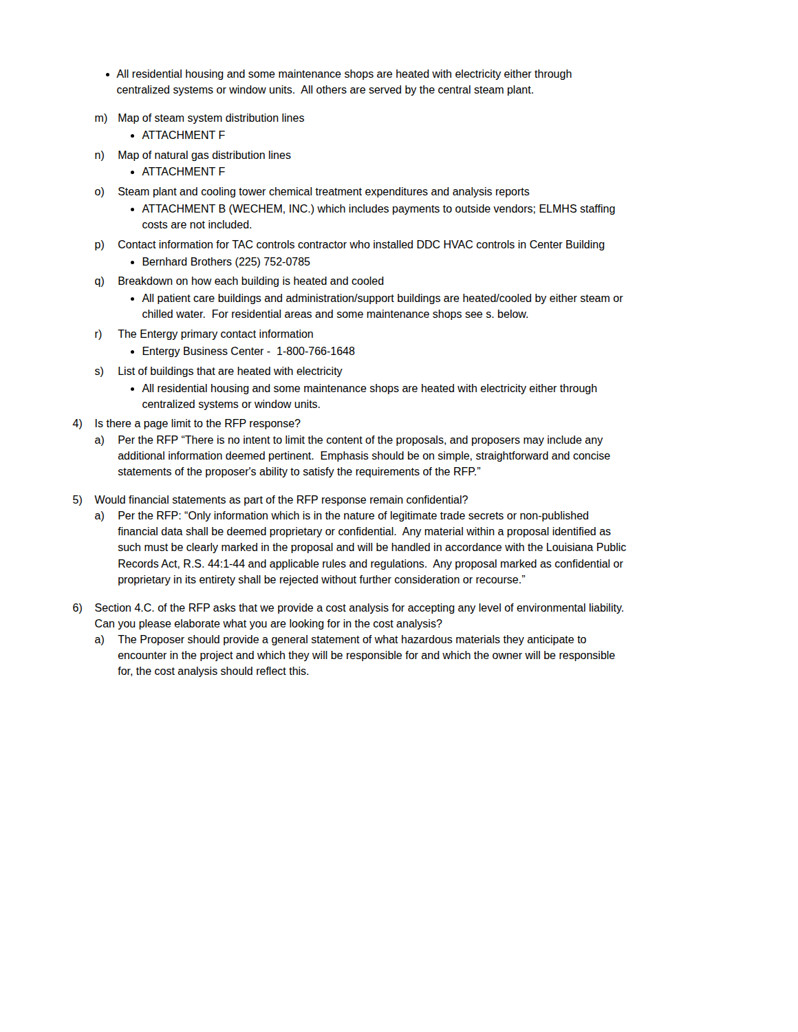All residential housing and some maintenance shops are heated with electricity either through centralized systems or window units. All others are served by the central steam plant.
m) Map of steam system distribution lines
ATTACHMENT F
n) Map of natural gas distribution lines
ATTACHMENT F
o) Steam plant and cooling tower chemical treatment expenditures and analysis reports
ATTACHMENT B (WECHEM, INC.) which includes payments to outside vendors; ELMHS staffing costs are not included.
p) Contact information for TAC controls contractor who installed DDC HVAC controls in Center Building
Bernhard Brothers (225) 752-0785
q) Breakdown on how each building is heated and cooled
All patient care buildings and administration/support buildings are heated/cooled by either steam or chilled water. For residential areas and some maintenance shops see s. below.
r) The Entergy primary contact information
Entergy Business Center - 1-800-766-1648
s) List of buildings that are heated with electricity
All residential housing and some maintenance shops are heated with electricity either through centralized systems or window units.
4) Is there a page limit to the RFP response?
a) Per the RFP “There is no intent to limit the content of the proposals, and proposers may include any additional information deemed pertinent. Emphasis should be on simple, straightforward and concise statements of the proposer's ability to satisfy the requirements of the RFP.”
5) Would financial statements as part of the RFP response remain confidential?
a) Per the RFP: “Only information which is in the nature of legitimate trade secrets or non-published financial data shall be deemed proprietary or confidential. Any material within a proposal identified as such must be clearly marked in the proposal and will be handled in accordance with the Louisiana Public Records Act, R.S. 44:1-44 and applicable rules and regulations. Any proposal marked as confidential or proprietary in its entirety shall be rejected without further consideration or recourse.”
6) Section 4.C. of the RFP asks that we provide a cost analysis for accepting any level of environmental liability. Can you please elaborate what you are looking for in the cost analysis?
a) The Proposer should provide a general statement of what hazardous materials they anticipate to encounter in the project and which they will be responsible for and which the owner will be responsible for, the cost analysis should reflect this.